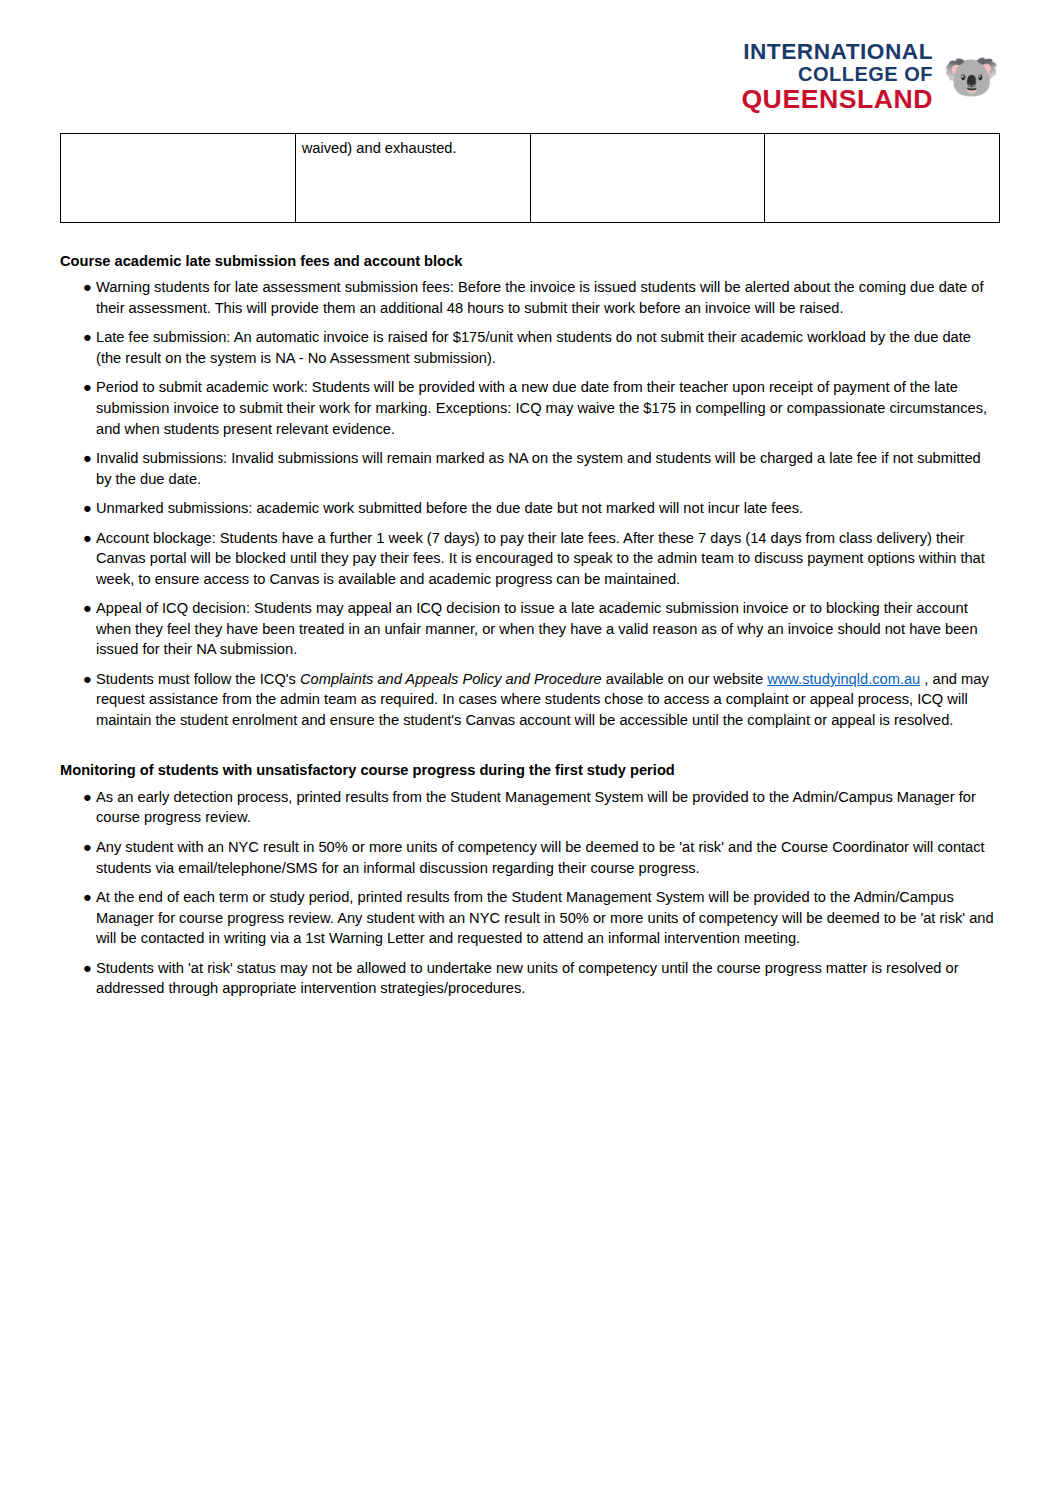INTERNATIONAL
COLLEGE OF
QUEENSLAND
🐨
| | waived) and exhausted. | | |
Course academic late submission fees and account block
Warning students for late assessment submission fees: Before the invoice is issued students will be alerted about the coming due date of their assessment. This will provide them an additional 48 hours to submit their work before an invoice will be raised.
Late fee submission: An automatic invoice is raised for $175/unit when students do not submit their academic workload by the due date (the result on the system is NA - No Assessment submission).
Period to submit academic work: Students will be provided with a new due date from their teacher upon receipt of payment of the late submission invoice to submit their work for marking. Exceptions: ICQ may waive the $175 in compelling or compassionate circumstances, and when students present relevant evidence.
Invalid submissions: Invalid submissions will remain marked as NA on the system and students will be charged a late fee if not submitted by the due date.
Unmarked submissions: academic work submitted before the due date but not marked will not incur late fees.
Account blockage: Students have a further 1 week (7 days) to pay their late fees. After these 7 days (14 days from class delivery) their Canvas portal will be blocked until they pay their fees. It is encouraged to speak to the admin team to discuss payment options within that week, to ensure access to Canvas is available and academic progress can be maintained.
Appeal of ICQ decision: Students may appeal an ICQ decision to issue a late academic submission invoice or to blocking their account when they feel they have been treated in an unfair manner, or when they have a valid reason as of why an invoice should not have been issued for their NA submission.
Students must follow the ICQ's Complaints and Appeals Policy and Procedure available on our website www.studyinqld.com.au , and may request assistance from the admin team as required. In cases where students chose to access a complaint or appeal process, ICQ will maintain the student enrolment and ensure the student's Canvas account will be accessible until the complaint or appeal is resolved.
Monitoring of students with unsatisfactory course progress during the first study period
As an early detection process, printed results from the Student Management System will be provided to the Admin/Campus Manager for course progress review.
Any student with an NYC result in 50% or more units of competency will be deemed to be 'at risk' and the Course Coordinator will contact students via email/telephone/SMS for an informal discussion regarding their course progress.
At the end of each term or study period, printed results from the Student Management System will be provided to the Admin/Campus Manager for course progress review. Any student with an NYC result in 50% or more units of competency will be deemed to be 'at risk' and will be contacted in writing via a 1st Warning Letter and requested to attend an informal intervention meeting.
Students with 'at risk' status may not be allowed to undertake new units of competency until the course progress matter is resolved or addressed through appropriate intervention strategies/procedures.